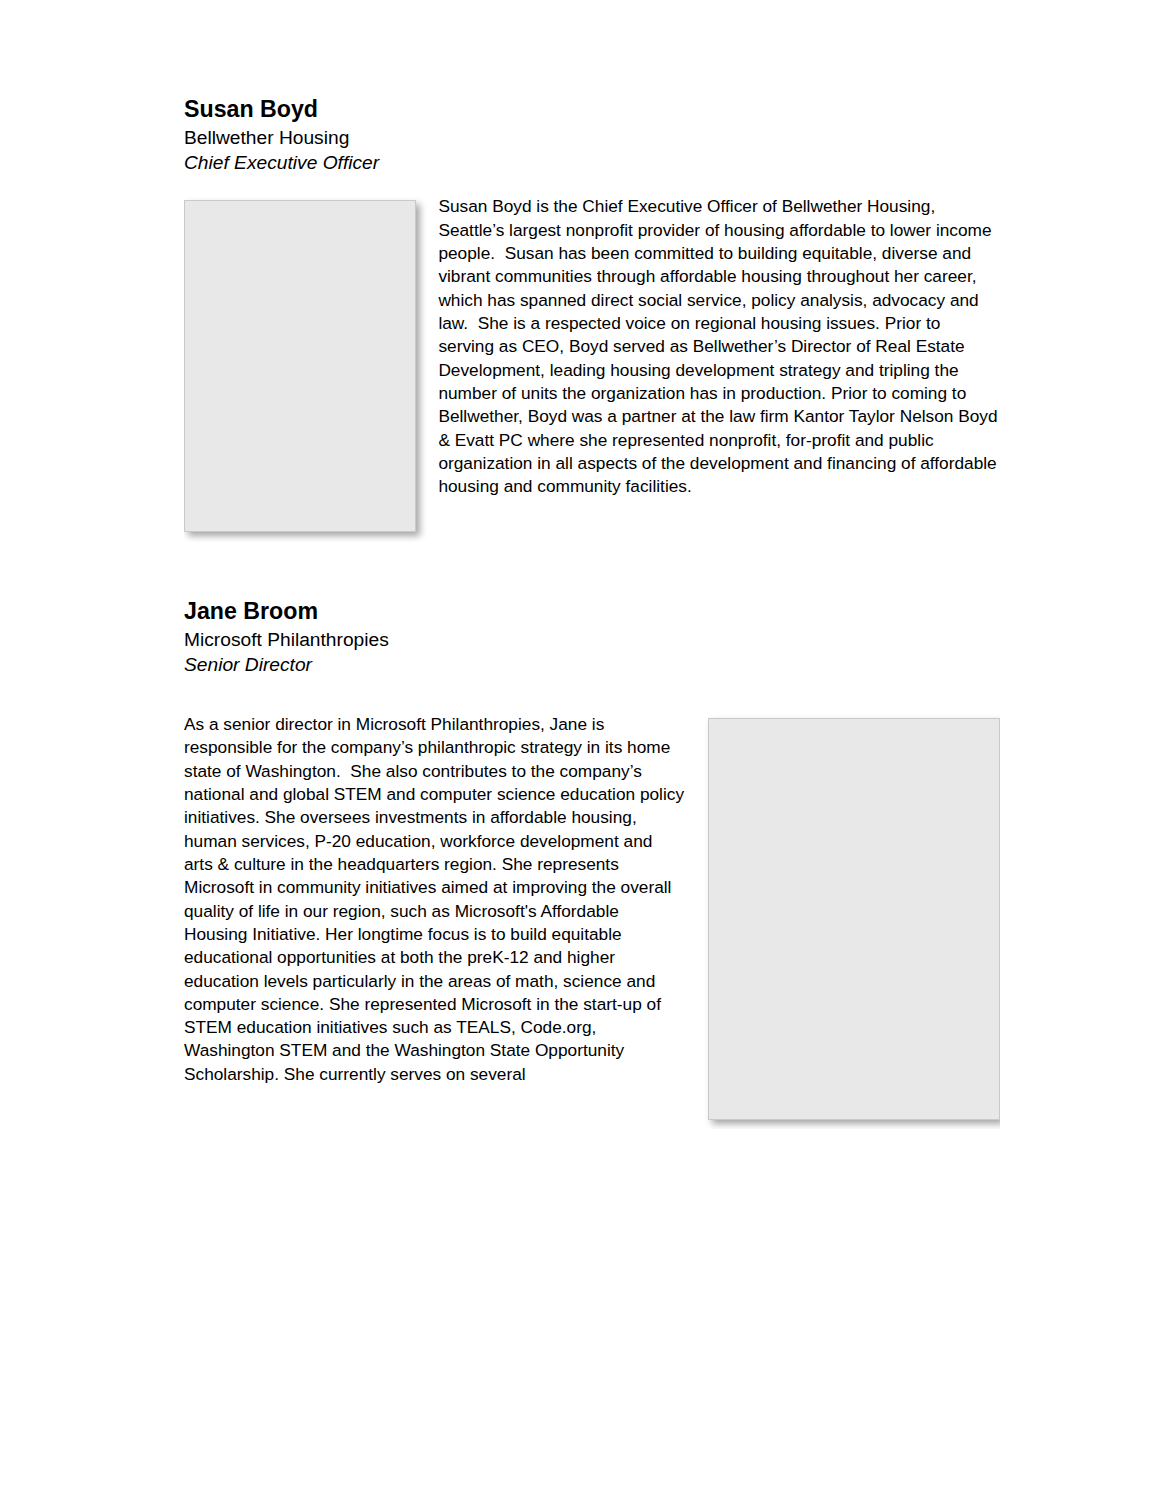Susan Boyd
Bellwether Housing
Chief Executive Officer
Susan Boyd is the Chief Executive Officer of Bellwether Housing, Seattle’s largest nonprofit provider of housing affordable to lower income people. Susan has been committed to building equitable, diverse and vibrant communities through affordable housing throughout her career, which has spanned direct social service, policy analysis, advocacy and law. She is a respected voice on regional housing issues. Prior to serving as CEO, Boyd served as Bellwether’s Director of Real Estate Development, leading housing development strategy and tripling the number of units the organization has in production. Prior to coming to Bellwether, Boyd was a partner at the law firm Kantor Taylor Nelson Boyd & Evatt PC where she represented nonprofit, for-profit and public organization in all aspects of the development and financing of affordable housing and community facilities.
Jane Broom
Microsoft Philanthropies
Senior Director
As a senior director in Microsoft Philanthropies, Jane is responsible for the company’s philanthropic strategy in its home state of Washington. She also contributes to the company’s national and global STEM and computer science education policy initiatives. She oversees investments in affordable housing, human services, P-20 education, workforce development and arts & culture in the headquarters region. She represents Microsoft in community initiatives aimed at improving the overall quality of life in our region, such as Microsoft's Affordable Housing Initiative. Her longtime focus is to build equitable educational opportunities at both the preK-12 and higher education levels particularly in the areas of math, science and computer science. She represented Microsoft in the start-up of STEM education initiatives such as TEALS, Code.org, Washington STEM and the Washington State Opportunity Scholarship. She currently serves on several